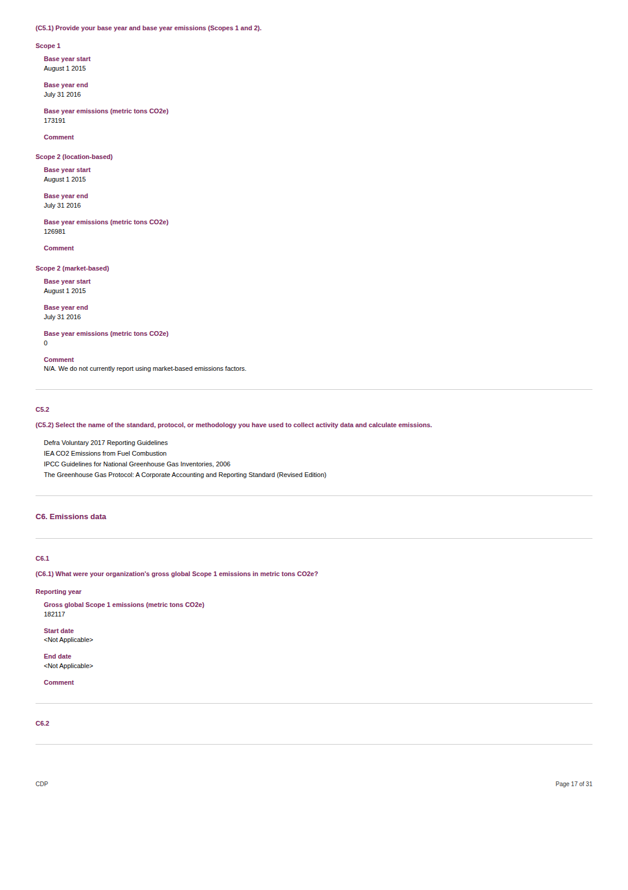(C5.1) Provide your base year and base year emissions (Scopes 1 and 2).
Scope 1
Base year start
August 1 2015
Base year end
July 31 2016
Base year emissions (metric tons CO2e)
173191
Comment
Scope 2 (location-based)
Base year start
August 1 2015
Base year end
July 31 2016
Base year emissions (metric tons CO2e)
126981
Comment
Scope 2 (market-based)
Base year start
August 1 2015
Base year end
July 31 2016
Base year emissions (metric tons CO2e)
0
Comment
N/A. We do not currently report using market-based emissions factors.
C5.2
(C5.2) Select the name of the standard, protocol, or methodology you have used to collect activity data and calculate emissions.
Defra Voluntary 2017 Reporting Guidelines
IEA CO2 Emissions from Fuel Combustion
IPCC Guidelines for National Greenhouse Gas Inventories, 2006
The Greenhouse Gas Protocol: A Corporate Accounting and Reporting Standard (Revised Edition)
C6. Emissions data
C6.1
(C6.1) What were your organization's gross global Scope 1 emissions in metric tons CO2e?
Reporting year
Gross global Scope 1 emissions (metric tons CO2e)
182117
Start date
<Not Applicable>
End date
<Not Applicable>
Comment
C6.2
CDP Page 17 of 31